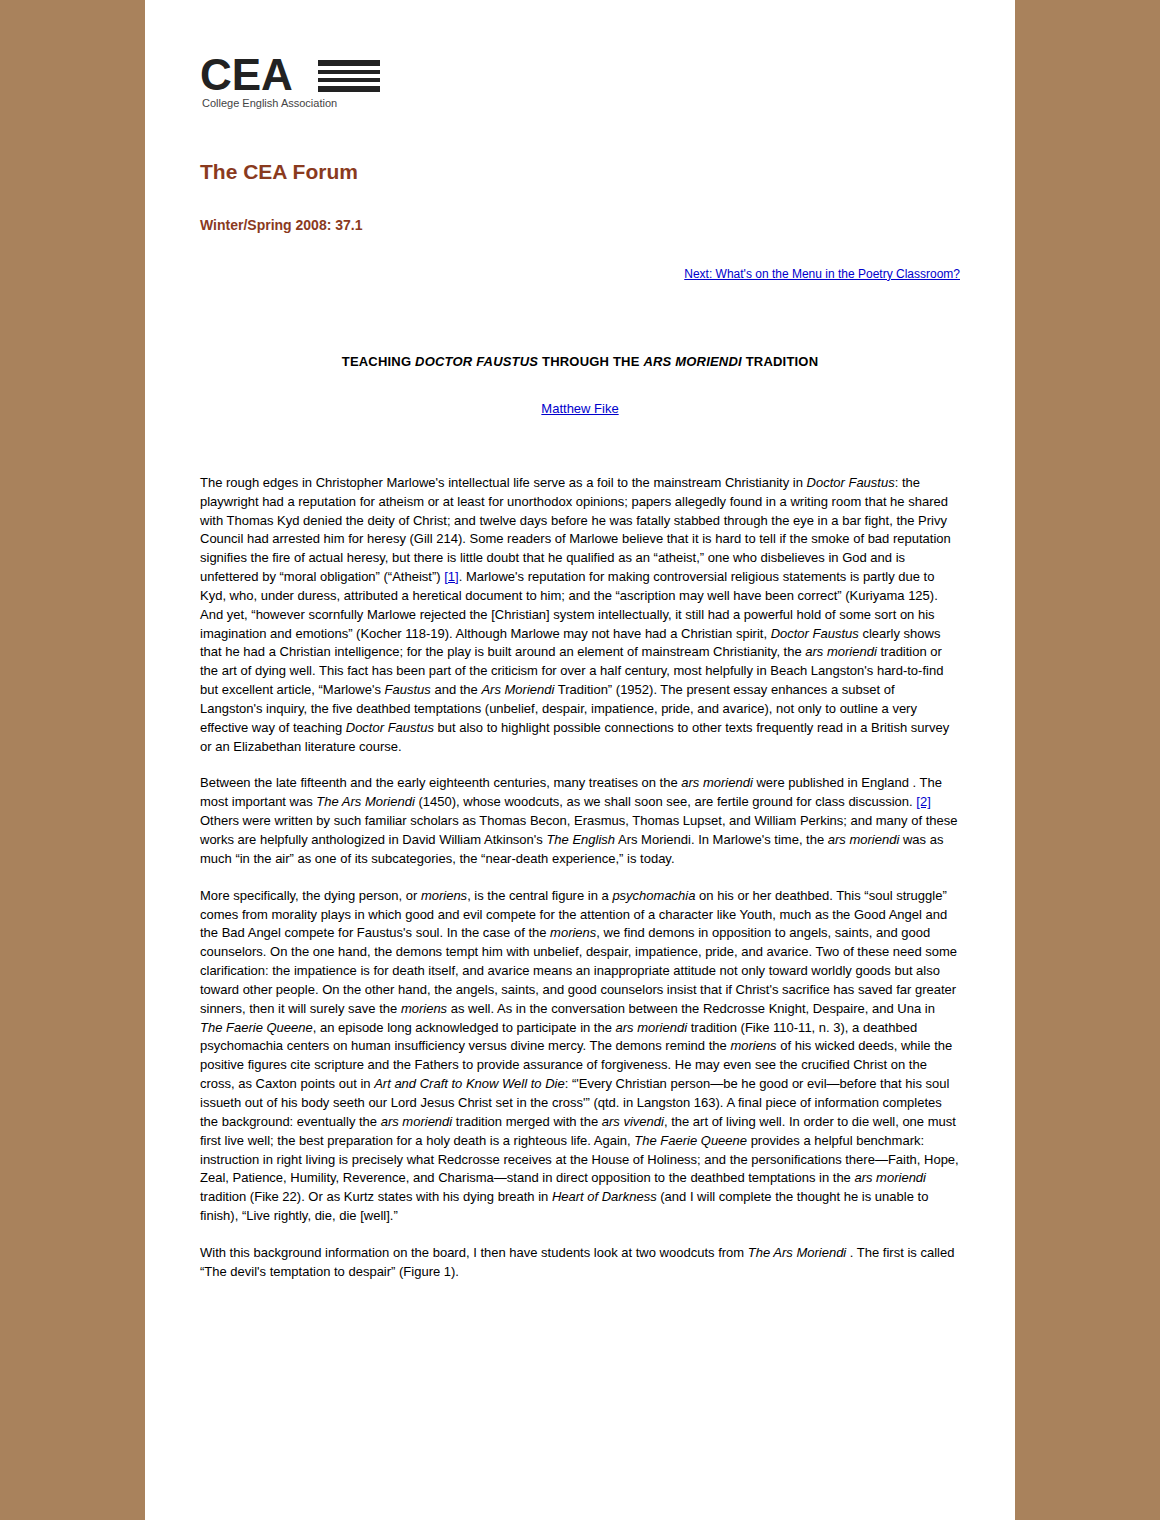The CEA Forum
Winter/Spring 2008: 37.1
Next: What's on the Menu in the Poetry Classroom?
TEACHING DOCTOR FAUSTUS THROUGH THE ARS MORIENDI TRADITION
Matthew Fike
The rough edges in Christopher Marlowe's intellectual life serve as a foil to the mainstream Christianity in Doctor Faustus: the playwright had a reputation for atheism or at least for unorthodox opinions; papers allegedly found in a writing room that he shared with Thomas Kyd denied the deity of Christ; and twelve days before he was fatally stabbed through the eye in a bar fight, the Privy Council had arrested him for heresy (Gill 214). Some readers of Marlowe believe that it is hard to tell if the smoke of bad reputation signifies the fire of actual heresy, but there is little doubt that he qualified as an “atheist,” one who disbelieves in God and is unfettered by “moral obligation” (“Atheist”) [1]. Marlowe's reputation for making controversial religious statements is partly due to Kyd, who, under duress, attributed a heretical document to him; and the “ascription may well have been correct” (Kuriyama 125). And yet, “however scornfully Marlowe rejected the [Christian] system intellectually, it still had a powerful hold of some sort on his imagination and emotions” (Kocher 118-19). Although Marlowe may not have had a Christian spirit, Doctor Faustus clearly shows that he had a Christian intelligence; for the play is built around an element of mainstream Christianity, the ars moriendi tradition or the art of dying well. This fact has been part of the criticism for over a half century, most helpfully in Beach Langston's hard-to-find but excellent article, “Marlowe's Faustus and the Ars Moriendi Tradition” (1952). The present essay enhances a subset of Langston's inquiry, the five deathbed temptations (unbelief, despair, impatience, pride, and avarice), not only to outline a very effective way of teaching Doctor Faustus but also to highlight possible connections to other texts frequently read in a British survey or an Elizabethan literature course.
Between the late fifteenth and the early eighteenth centuries, many treatises on the ars moriendi were published in England . The most important was The Ars Moriendi (1450), whose woodcuts, as we shall soon see, are fertile ground for class discussion. [2] Others were written by such familiar scholars as Thomas Becon, Erasmus, Thomas Lupset, and William Perkins; and many of these works are helpfully anthologized in David William Atkinson's The English Ars Moriendi. In Marlowe's time, the ars moriendi was as much “in the air” as one of its subcategories, the “near-death experience,” is today.
More specifically, the dying person, or moriens, is the central figure in a psychomachia on his or her deathbed. This “soul struggle” comes from morality plays in which good and evil compete for the attention of a character like Youth, much as the Good Angel and the Bad Angel compete for Faustus's soul. In the case of the moriens, we find demons in opposition to angels, saints, and good counselors. On the one hand, the demons tempt him with unbelief, despair, impatience, pride, and avarice. Two of these need some clarification: the impatience is for death itself, and avarice means an inappropriate attitude not only toward worldly goods but also toward other people. On the other hand, the angels, saints, and good counselors insist that if Christ's sacrifice has saved far greater sinners, then it will surely save the moriens as well. As in the conversation between the Redcrosse Knight, Despaire, and Una in The Faerie Queene, an episode long acknowledged to participate in the ars moriendi tradition (Fike 110-11, n. 3), a deathbed psychomachia centers on human insufficiency versus divine mercy. The demons remind the moriens of his wicked deeds, while the positive figures cite scripture and the Fathers to provide assurance of forgiveness. He may even see the crucified Christ on the cross, as Caxton points out in Art and Craft to Know Well to Die: “'Every Christian person—be he good or evil—before that his soul issueth out of his body seeth our Lord Jesus Christ set in the cross'” (qtd. in Langston 163). A final piece of information completes the background: eventually the ars moriendi tradition merged with the ars vivendi, the art of living well. In order to die well, one must first live well; the best preparation for a holy death is a righteous life. Again, The Faerie Queene provides a helpful benchmark: instruction in right living is precisely what Redcrosse receives at the House of Holiness; and the personifications there—Faith, Hope, Zeal, Patience, Humility, Reverence, and Charisma—stand in direct opposition to the deathbed temptations in the ars moriendi tradition (Fike 22). Or as Kurtz states with his dying breath in Heart of Darkness (and I will complete the thought he is unable to finish), “Live rightly, die, die [well].”
With this background information on the board, I then have students look at two woodcuts from The Ars Moriendi . The first is called “The devil's temptation to despair” (Figure 1).